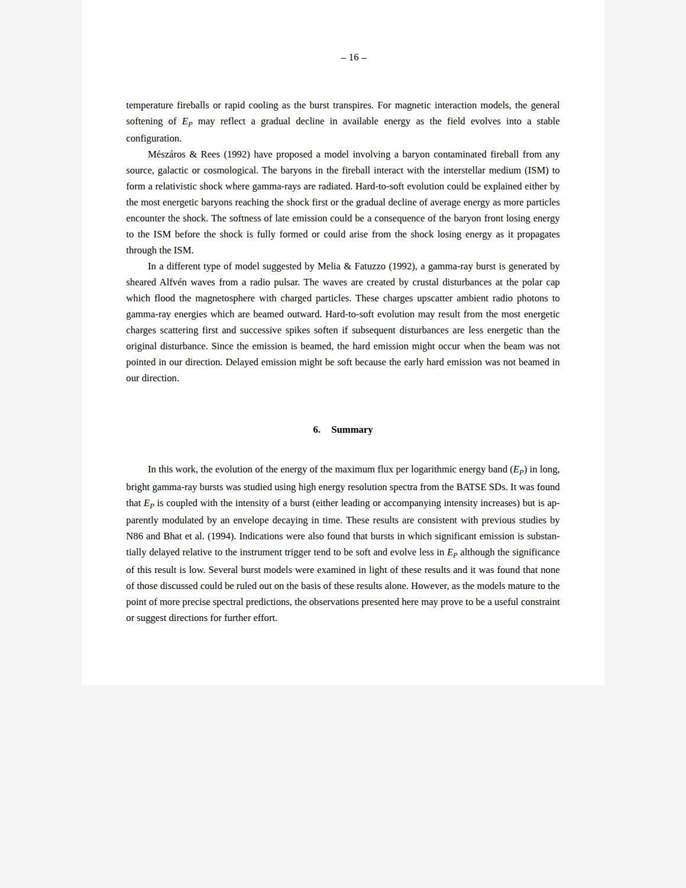– 16 –
temperature fireballs or rapid cooling as the burst transpires. For magnetic interaction models, the general softening of EP may reflect a gradual decline in available energy as the field evolves into a stable configuration.
Mészáros & Rees (1992) have proposed a model involving a baryon contaminated fireball from any source, galactic or cosmological. The baryons in the fireball interact with the interstellar medium (ISM) to form a relativistic shock where gamma-rays are radiated. Hard-to-soft evolution could be explained either by the most energetic baryons reaching the shock first or the gradual decline of average energy as more particles encounter the shock. The softness of late emission could be a consequence of the baryon front losing energy to the ISM before the shock is fully formed or could arise from the shock losing energy as it propagates through the ISM.
In a different type of model suggested by Melia & Fatuzzo (1992), a gamma-ray burst is generated by sheared Alfvén waves from a radio pulsar. The waves are created by crustal disturbances at the polar cap which flood the magnetosphere with charged particles. These charges upscatter ambient radio photons to gamma-ray energies which are beamed outward. Hard-to-soft evolution may result from the most energetic charges scattering first and successive spikes soften if subsequent disturbances are less energetic than the original disturbance. Since the emission is beamed, the hard emission might occur when the beam was not pointed in our direction. Delayed emission might be soft because the early hard emission was not beamed in our direction.
6. Summary
In this work, the evolution of the energy of the maximum flux per logarithmic energy band (EP) in long, bright gamma-ray bursts was studied using high energy resolution spectra from the BATSE SDs. It was found that EP is coupled with the intensity of a burst (either leading or accompanying intensity increases) but is apparently modulated by an envelope decaying in time. These results are consistent with previous studies by N86 and Bhat et al. (1994). Indications were also found that bursts in which significant emission is substantially delayed relative to the instrument trigger tend to be soft and evolve less in EP although the significance of this result is low. Several burst models were examined in light of these results and it was found that none of those discussed could be ruled out on the basis of these results alone. However, as the models mature to the point of more precise spectral predictions, the observations presented here may prove to be a useful constraint or suggest directions for further effort.